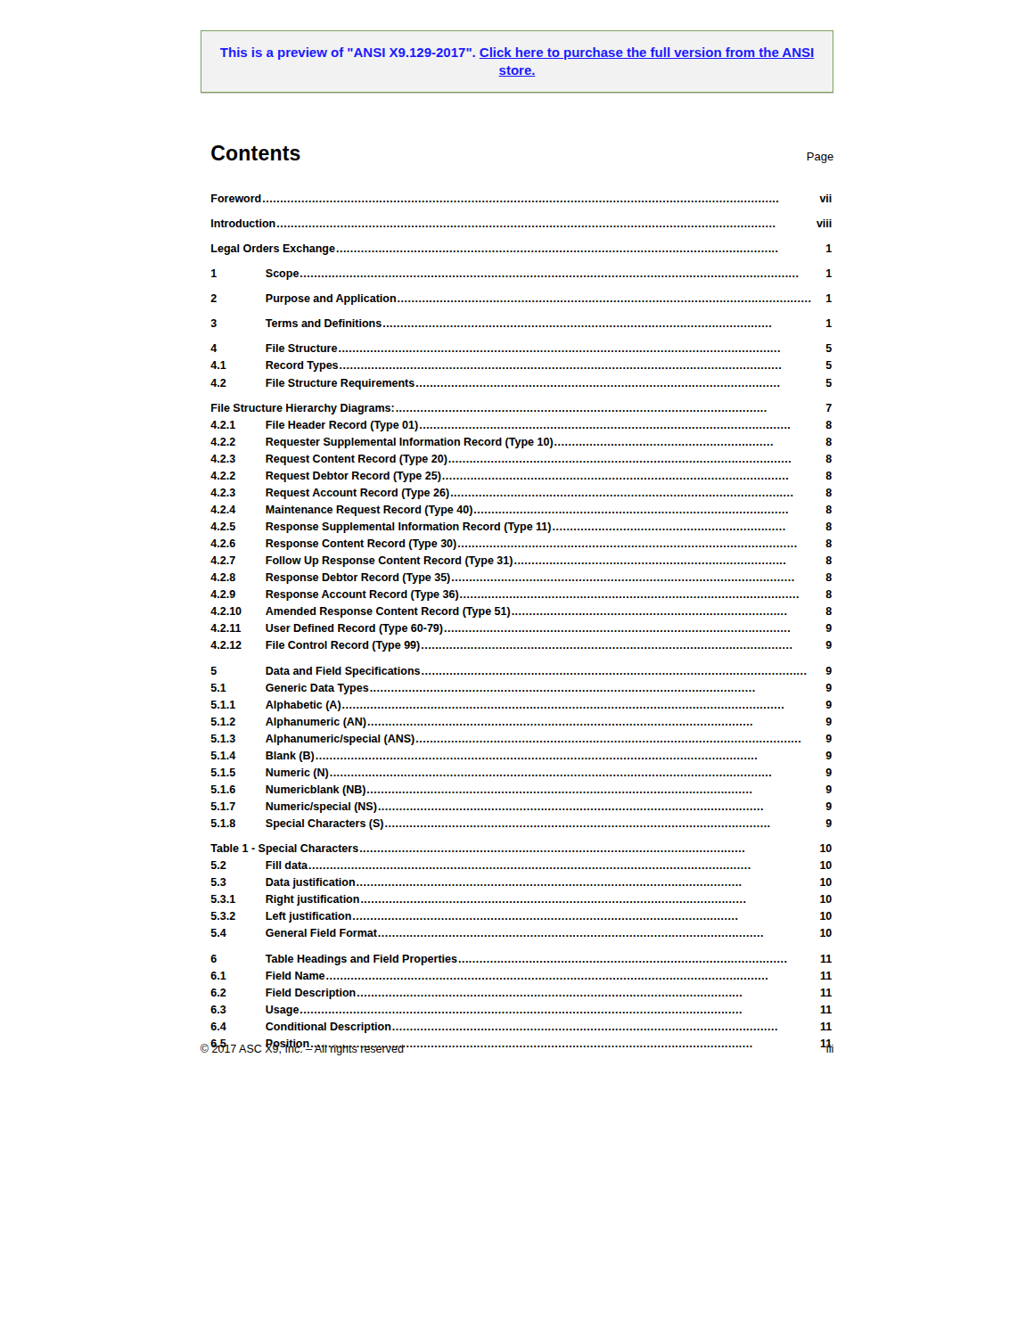This is a preview of "ANSI X9.129-2017". Click here to purchase the full version from the ANSI store.
Contents
Page
Foreword .................................................................................................................................................. vii
Introduction ............................................................................................................................................. viii
Legal Orders Exchange ............................................................................................................................. 1
1 Scope ............................................................................................................................................. 1
2 Purpose and Application ....................................................................................................................... 1
3 Terms and Definitions .............................................................................................................. 1
4 File Structure ............................................................................................................................. 5
4.1 Record Types ............................................................................................................................. 5
4.2 File Structure Requirements ....................................................................................................... 5
File Structure Hierarchy Diagrams: ......................................................................................................... 7
4.2.1 File Header Record (Type 01) ......................................................................................................... 8
4.2.2 Requester Supplemental Information Record (Type 10) .............................................................. 8
4.2.3 Request Content Record (Type 20) ................................................................................................. 8
4.2.2 Request Debtor Record (Type 25) .................................................................................................. 8
4.2.3 Request Account Record (Type 26) ................................................................................................. 8
4.2.4 Maintenance Request Record (Type 40) ......................................................................................... 8
4.2.5 Response Supplemental Information Record (Type 11) .................................................................. 8
4.2.6 Response Content Record (Type 30) ................................................................................................ 8
4.2.7 Follow Up Response Content Record (Type 31) ............................................................................. 8
4.2.8 Response Debtor Record (Type 35) ................................................................................................. 8
4.2.9 Response Account Record (Type 36) ................................................................................................ 8
4.2.10 Amended Response Content Record (Type 51) .............................................................................. 8
4.2.11 User Defined Record (Type 60-79) .................................................................................................. 9
4.2.12 File Control Record (Type 99) ......................................................................................................... 9
5 Data and Field Specifications ............................................................................................................. 9
5.1 Generic Data Types ............................................................................................................. 9
5.1.1 Alphabetic (A) ............................................................................................................................. 9
5.1.2 Alphanumeric (AN) ............................................................................................................. 9
5.1.3 Alphanumeric/special (ANS) ............................................................................................................. 9
5.1.4 Blank (B) ............................................................................................................................. 9
5.1.5 Numeric (N) ............................................................................................................................. 9
5.1.6 Numericblank (NB) ............................................................................................................. 9
5.1.7 Numeric/special (NS) ............................................................................................................. 9
5.1.8 Special Characters (S) ............................................................................................................. 9
Table 1 - Special Characters ............................................................................................................. 10
5.2 Fill data ............................................................................................................................. 10
5.3 Data justification ............................................................................................................. 10
5.3.1 Right justification ............................................................................................................. 10
5.3.2 Left justification ............................................................................................................. 10
5.4 General Field Format ............................................................................................................. 10
6 Table Headings and Field Properties ............................................................................................. 11
6.1 Field Name ............................................................................................................................. 11
6.2 Field Description ............................................................................................................. 11
6.3 Usage ............................................................................................................................. 11
6.4 Conditional Description ............................................................................................................. 11
6.5 Position ............................................................................................................................. 11
© 2017 ASC X9, Inc. – All rights reserved iii